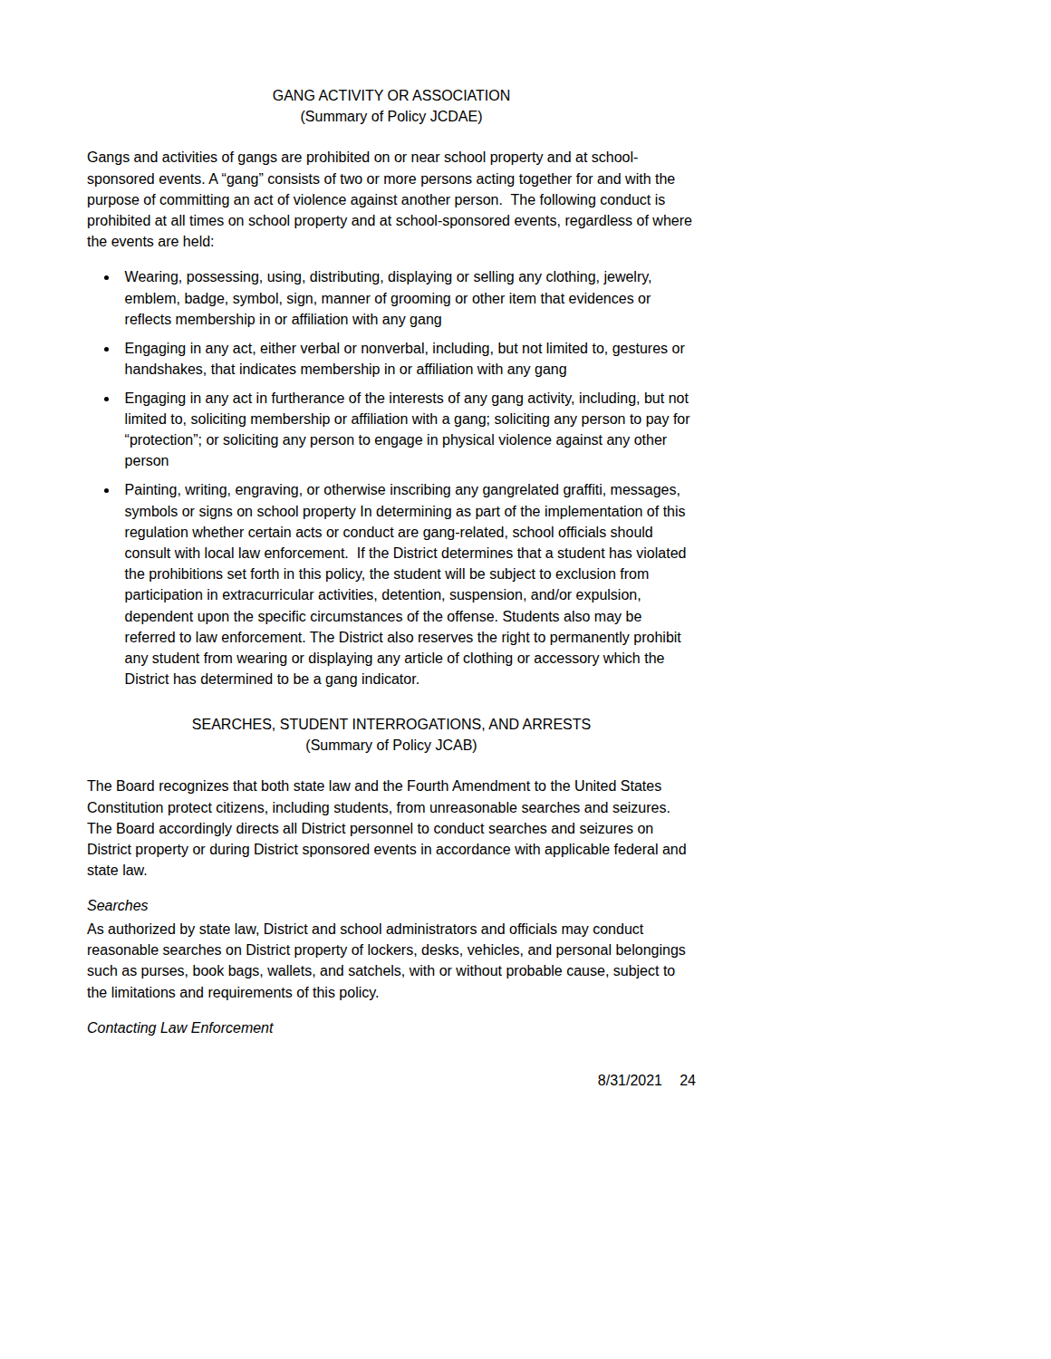GANG ACTIVITY OR ASSOCIATION
(Summary of Policy JCDAE)
Gangs and activities of gangs are prohibited on or near school property and at school-sponsored events. A “gang” consists of two or more persons acting together for and with the purpose of committing an act of violence against another person. The following conduct is prohibited at all times on school property and at school-sponsored events, regardless of where the events are held:
Wearing, possessing, using, distributing, displaying or selling any clothing, jewelry, emblem, badge, symbol, sign, manner of grooming or other item that evidences or reflects membership in or affiliation with any gang
Engaging in any act, either verbal or nonverbal, including, but not limited to, gestures or handshakes, that indicates membership in or affiliation with any gang
Engaging in any act in furtherance of the interests of any gang activity, including, but not limited to, soliciting membership or affiliation with a gang; soliciting any person to pay for “protection”; or soliciting any person to engage in physical violence against any other person
Painting, writing, engraving, or otherwise inscribing any gangrelated graffiti, messages, symbols or signs on school property In determining as part of the implementation of this regulation whether certain acts or conduct are gang-related, school officials should consult with local law enforcement. If the District determines that a student has violated the prohibitions set forth in this policy, the student will be subject to exclusion from participation in extracurricular activities, detention, suspension, and/or expulsion, dependent upon the specific circumstances of the offense. Students also may be referred to law enforcement. The District also reserves the right to permanently prohibit any student from wearing or displaying any article of clothing or accessory which the District has determined to be a gang indicator.
SEARCHES, STUDENT INTERROGATIONS, AND ARRESTS
(Summary of Policy JCAB)
The Board recognizes that both state law and the Fourth Amendment to the United States Constitution protect citizens, including students, from unreasonable searches and seizures. The Board accordingly directs all District personnel to conduct searches and seizures on District property or during District sponsored events in accordance with applicable federal and state law.
Searches
As authorized by state law, District and school administrators and officials may conduct reasonable searches on District property of lockers, desks, vehicles, and personal belongings such as purses, book bags, wallets, and satchels, with or without probable cause, subject to the limitations and requirements of this policy.
Contacting Law Enforcement
8/31/202124